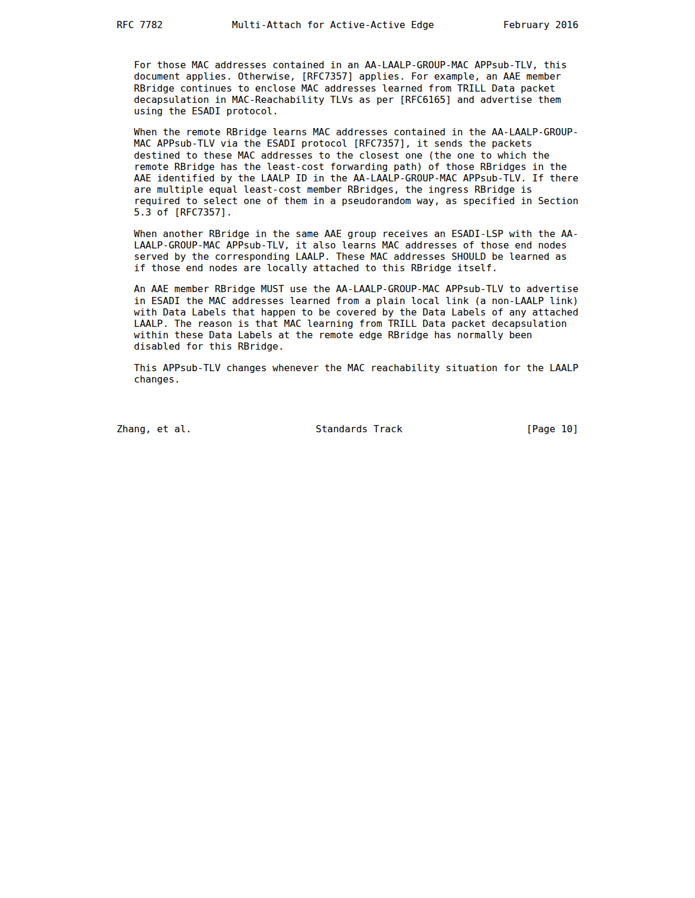RFC 7782 Multi-Attach for Active-Active Edge February 2016
For those MAC addresses contained in an AA-LAALP-GROUP-MAC APPsub-TLV, this document applies. Otherwise, [RFC7357] applies. For example, an AAE member RBridge continues to enclose MAC addresses learned from TRILL Data packet decapsulation in MAC-Reachability TLVs as per [RFC6165] and advertise them using the ESADI protocol.
When the remote RBridge learns MAC addresses contained in the AA-LAALP-GROUP-MAC APPsub-TLV via the ESADI protocol [RFC7357], it sends the packets destined to these MAC addresses to the closest one (the one to which the remote RBridge has the least-cost forwarding path) of those RBridges in the AAE identified by the LAALP ID in the AA-LAALP-GROUP-MAC APPsub-TLV. If there are multiple equal least-cost member RBridges, the ingress RBridge is required to select one of them in a pseudorandom way, as specified in Section 5.3 of [RFC7357].
When another RBridge in the same AAE group receives an ESADI-LSP with the AA-LAALP-GROUP-MAC APPsub-TLV, it also learns MAC addresses of those end nodes served by the corresponding LAALP. These MAC addresses SHOULD be learned as if those end nodes are locally attached to this RBridge itself.
An AAE member RBridge MUST use the AA-LAALP-GROUP-MAC APPsub-TLV to advertise in ESADI the MAC addresses learned from a plain local link (a non-LAALP link) with Data Labels that happen to be covered by the Data Labels of any attached LAALP. The reason is that MAC learning from TRILL Data packet decapsulation within these Data Labels at the remote edge RBridge has normally been disabled for this RBridge.
This APPsub-TLV changes whenever the MAC reachability situation for the LAALP changes.
Zhang, et al. Standards Track [Page 10]